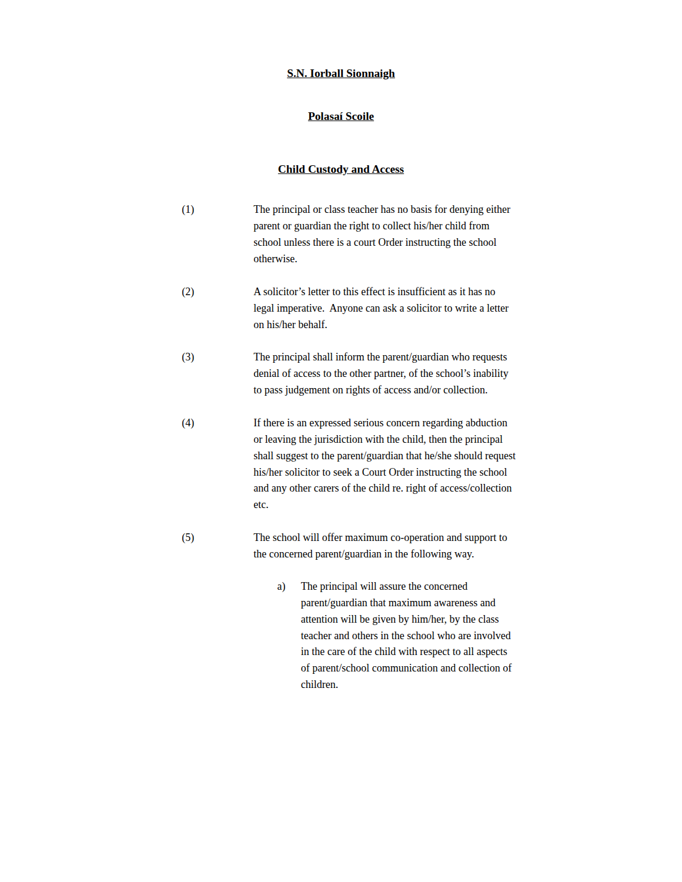S.N. Iorball Sionnaigh
Polasaí Scoile
Child Custody and Access
(1) The principal or class teacher has no basis for denying either parent or guardian the right to collect his/her child from school unless there is a court Order instructing the school otherwise.
(2) A solicitor’s letter to this effect is insufficient as it has no legal imperative. Anyone can ask a solicitor to write a letter on his/her behalf.
(3) The principal shall inform the parent/guardian who requests denial of access to the other partner, of the school’s inability to pass judgement on rights of access and/or collection.
(4) If there is an expressed serious concern regarding abduction or leaving the jurisdiction with the child, then the principal shall suggest to the parent/guardian that he/she should request his/her solicitor to seek a Court Order instructing the school and any other carers of the child re. right of access/collection etc.
(5) The school will offer maximum co-operation and support to the concerned parent/guardian in the following way.
a) The principal will assure the concerned parent/guardian that maximum awareness and attention will be given by him/her, by the class teacher and others in the school who are involved in the care of the child with respect to all aspects of parent/school communication and collection of children.